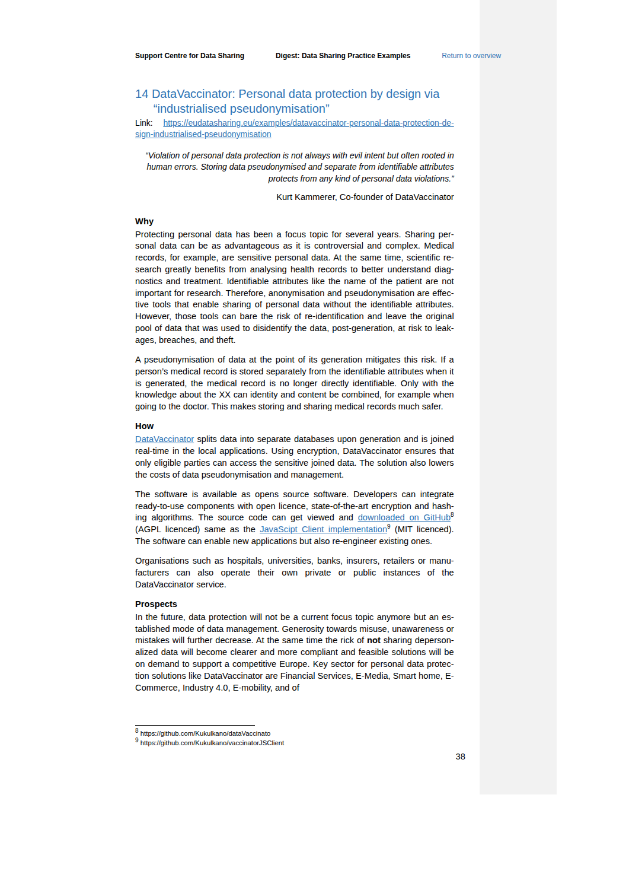Support Centre for Data Sharing Digest: Data Sharing Practice Examples Return to overview
14 DataVaccinator: Personal data protection by design via “industrialised pseudonymisation”
Link: https://eudatasharing.eu/examples/datavaccinator-personal-data-protection-design-industrialised-pseudonymisation
“Violation of personal data protection is not always with evil intent but often rooted in human errors. Storing data pseudonymised and separate from identifiable attributes protects from any kind of personal data violations.”
Kurt Kammerer, Co-founder of DataVaccinator
Why
Protecting personal data has been a focus topic for several years. Sharing personal data can be as advantageous as it is controversial and complex. Medical records, for example, are sensitive personal data. At the same time, scientific research greatly benefits from analysing health records to better understand diagnostics and treatment. Identifiable attributes like the name of the patient are not important for research. Therefore, anonymisation and pseudonymisation are effective tools that enable sharing of personal data without the identifiable attributes. However, those tools can bare the risk of re-identification and leave the original pool of data that was used to disidentify the data, post-generation, at risk to leakages, breaches, and theft.
A pseudonymisation of data at the point of its generation mitigates this risk. If a person’s medical record is stored separately from the identifiable attributes when it is generated, the medical record is no longer directly identifiable. Only with the knowledge about the XX can identity and content be combined, for example when going to the doctor. This makes storing and sharing medical records much safer.
How
DataVaccinator splits data into separate databases upon generation and is joined real-time in the local applications. Using encryption, DataVaccinator ensures that only eligible parties can access the sensitive joined data. The solution also lowers the costs of data pseudonymisation and management.
The software is available as opens source software. Developers can integrate ready-to-use components with open licence, state-of-the-art encryption and hashing algorithms. The source code can get viewed and downloaded on GitHub8 (AGPL licenced) same as the JavaScipt Client implementation9 (MIT licenced). The software can enable new applications but also re-engineer existing ones.
Organisations such as hospitals, universities, banks, insurers, retailers or manufacturers can also operate their own private or public instances of the DataVaccinator service.
Prospects
In the future, data protection will not be a current focus topic anymore but an established mode of data management. Generosity towards misuse, unawareness or mistakes will further decrease. At the same time the rick of not sharing depersonalized data will become clearer and more compliant and feasible solutions will be on demand to support a competitive Europe. Key sector for personal data protection solutions like DataVaccinator are Financial Services, E-Media, Smart home, E-Commerce, Industry 4.0, E-mobility, and of
8 https://github.com/Kukulkano/dataVaccinato
9 https://github.com/Kukulkano/vaccinatorJSClient
38